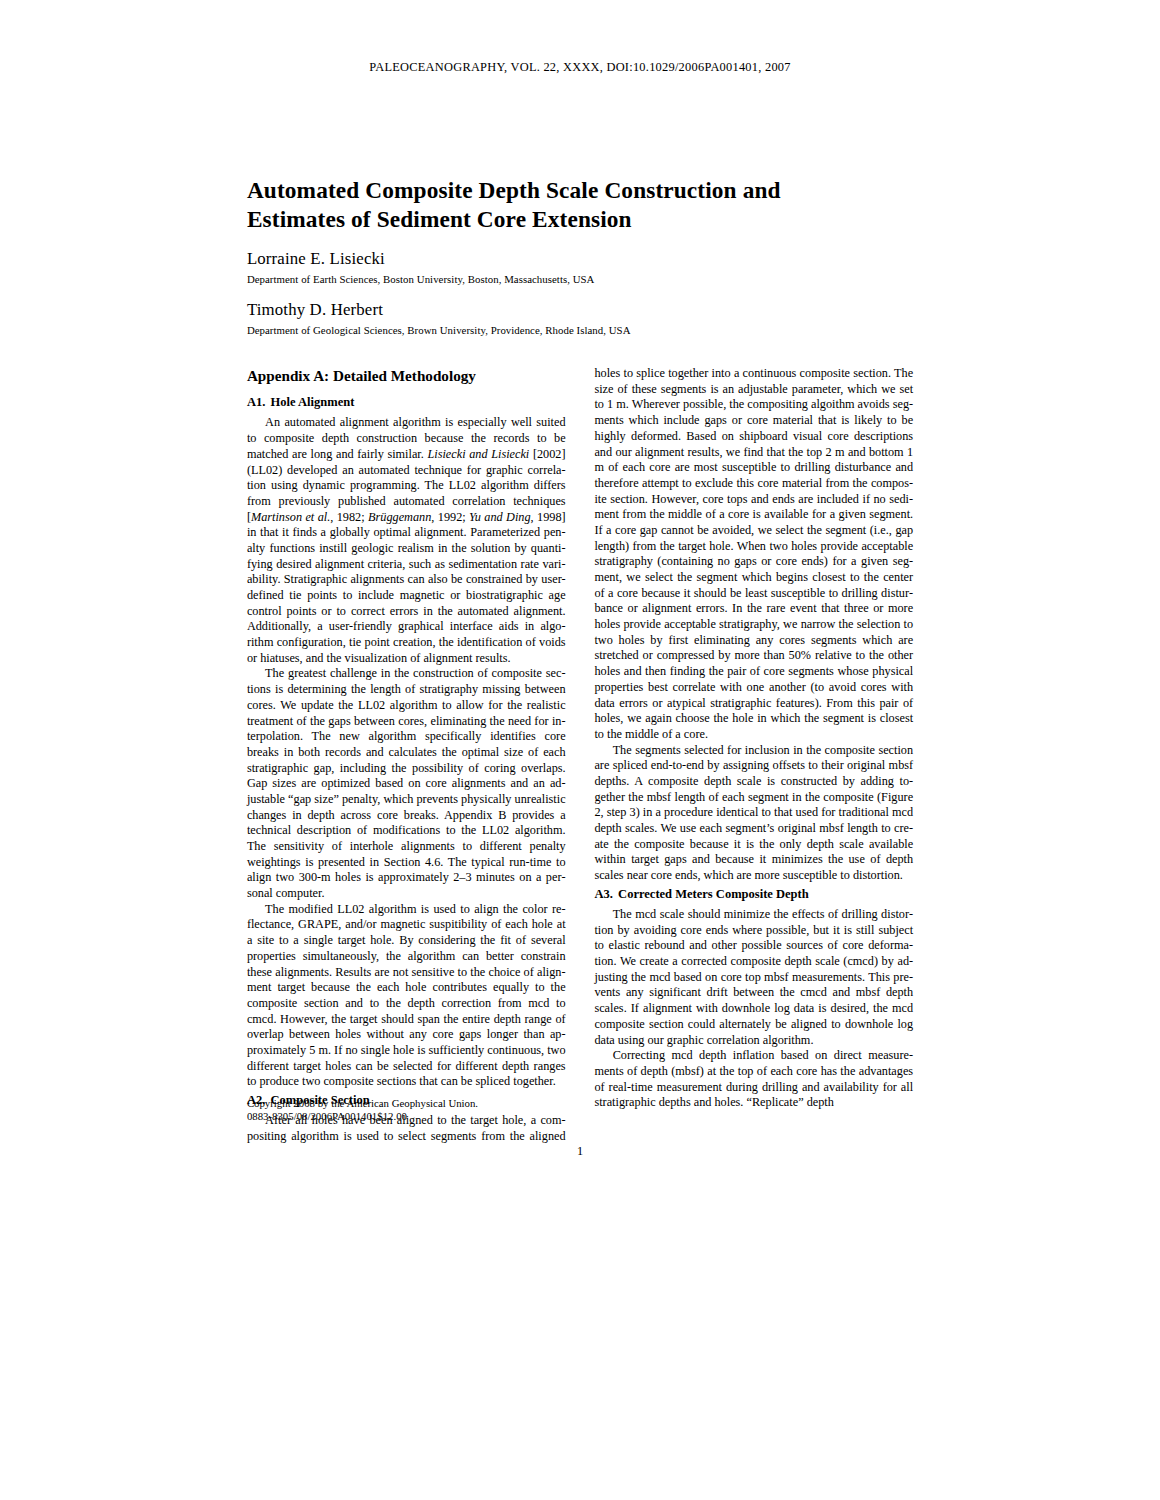PALEOCEANOGRAPHY, VOL. 22, XXXX, DOI:10.1029/2006PA001401, 2007
Automated Composite Depth Scale Construction and
Estimates of Sediment Core Extension
Lorraine E. Lisiecki
Department of Earth Sciences, Boston University, Boston, Massachusetts, USA
Timothy D. Herbert
Department of Geological Sciences, Brown University, Providence, Rhode Island, USA
Appendix A: Detailed Methodology
A1. Hole Alignment
An automated alignment algorithm is especially well suited to composite depth construction because the records to be matched are long and fairly similar. Lisiecki and Lisiecki [2002] (LL02) developed an automated technique for graphic correlation using dynamic programming. The LL02 algorithm differs from previously published automated correlation techniques [Martinson et al., 1982; Brüggemann, 1992; Yu and Ding, 1998] in that it finds a globally optimal alignment. Parameterized penalty functions instill geologic realism in the solution by quantifying desired alignment criteria, such as sedimentation rate variability. Stratigraphic alignments can also be constrained by user-defined tie points to include magnetic or biostratigraphic age control points or to correct errors in the automated alignment. Additionally, a user-friendly graphical interface aids in algorithm configuration, tie point creation, the identification of voids or hiatuses, and the visualization of alignment results.
The greatest challenge in the construction of composite sections is determining the length of stratigraphy missing between cores. We update the LL02 algorithm to allow for the realistic treatment of the gaps between cores, eliminating the need for interpolation. The new algorithm specifically identifies core breaks in both records and calculates the optimal size of each stratigraphic gap, including the possibility of coring overlaps. Gap sizes are optimized based on core alignments and an adjustable “gap size” penalty, which prevents physically unrealistic changes in depth across core breaks. Appendix B provides a technical description of modifications to the LL02 algorithm. The sensitivity of interhole alignments to different penalty weightings is presented in Section 4.6. The typical run-time to align two 300-m holes is approximately 2–3 minutes on a personal computer.
The modified LL02 algorithm is used to align the color reflectance, GRAPE, and/or magnetic suspitibility of each hole at a site to a single target hole. By considering the fit of several properties simultaneously, the algorithm can better constrain these alignments. Results are not sensitive to the choice of alignment target because the each hole contributes equally to the composite section and to the depth correction from mcd to cmcd. However, the target should span the entire depth range of overlap between holes without any core gaps longer than approximately 5 m. If no single hole is sufficiently continuous, two different target holes can be selected for different depth ranges to produce two composite sections that can be spliced together.
A2. Composite Section
After all holes have been aligned to the target hole, a compositing algorithm is used to select segments from the aligned holes to splice together into a continuous composite section. The size of these segments is an adjustable parameter, which we set to 1 m. Wherever possible, the compositing algoithm avoids segments which include gaps or core material that is likely to be highly deformed. Based on shipboard visual core descriptions and our alignment results, we find that the top 2 m and bottom 1 m of each core are most susceptible to drilling disturbance and therefore attempt to exclude this core material from the composite section. However, core tops and ends are included if no sediment from the middle of a core is available for a given segment. If a core gap cannot be avoided, we select the segment (i.e., gap length) from the target hole. When two holes provide acceptable stratigraphy (containing no gaps or core ends) for a given segment, we select the segment which begins closest to the center of a core because it should be least susceptible to drilling disturbance or alignment errors. In the rare event that three or more holes provide acceptable stratigraphy, we narrow the selection to two holes by first eliminating any cores segments which are stretched or compressed by more than 50% relative to the other holes and then finding the pair of core segments whose physical properties best correlate with one another (to avoid cores with data errors or atypical stratigraphic features). From this pair of holes, we again choose the hole in which the segment is closest to the middle of a core.
The segments selected for inclusion in the composite section are spliced end-to-end by assigning offsets to their original mbsf depths. A composite depth scale is constructed by adding together the mbsf length of each segment in the composite (Figure 2, step 3) in a procedure identical to that used for traditional mcd depth scales. We use each segment’s original mbsf length to create the composite because it is the only depth scale available within target gaps and because it minimizes the use of depth scales near core ends, which are more susceptible to distortion.
A3. Corrected Meters Composite Depth
The mcd scale should minimize the effects of drilling distortion by avoiding core ends where possible, but it is still subject to elastic rebound and other possible sources of core deformation. We create a corrected composite depth scale (cmcd) by adjusting the mcd based on core top mbsf measurements. This prevents any significant drift between the cmcd and mbsf depth scales. If alignment with downhole log data is desired, the mcd composite section could alternately be aligned to downhole log data using our graphic correlation algorithm.
Correcting mcd depth inflation based on direct measurements of depth (mbsf) at the top of each core has the advantages of real-time measurement during drilling and availability for all stratigraphic depths and holes. “Replicate” depth
Copyright 2008 by the American Geophysical Union.
0883-8305/08/2006PA001401$12.00
1